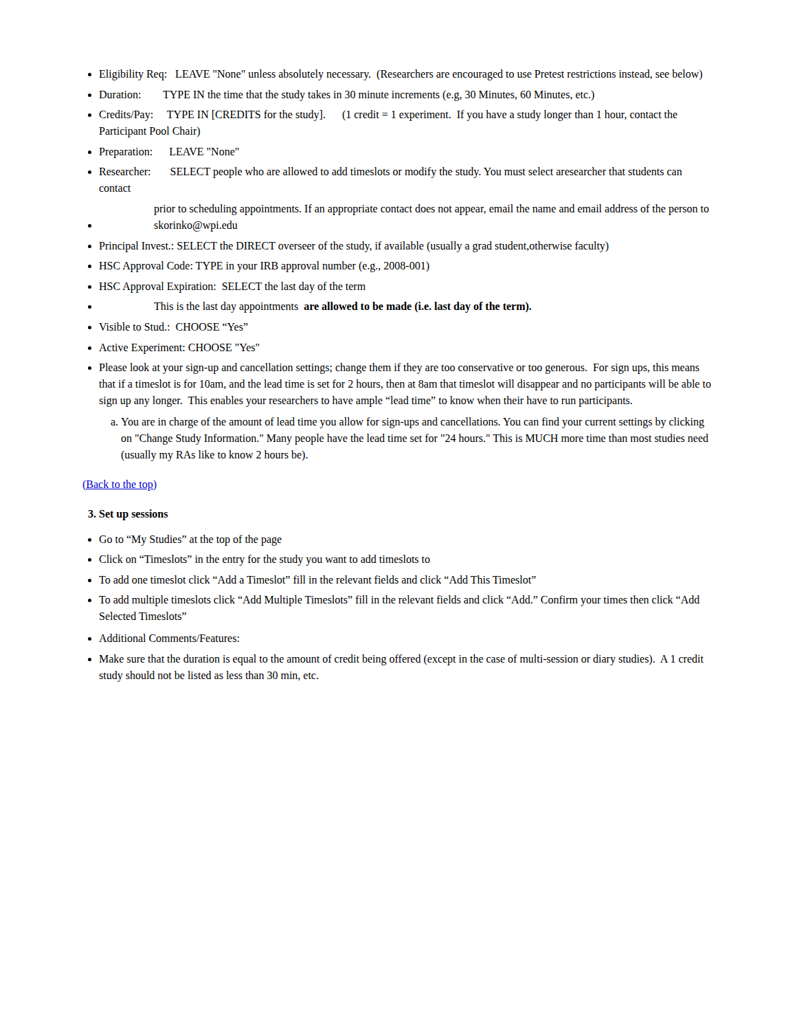Eligibility Req: LEAVE "None" unless absolutely necessary. (Researchers are encouraged to use Pretest restrictions instead, see below)
Duration: TYPE IN the time that the study takes in 30 minute increments (e.g, 30 Minutes, 60 Minutes, etc.)
Credits/Pay: TYPE IN [CREDITS for the study]. (1 credit = 1 experiment. If you have a study longer than 1 hour, contact the Participant Pool Chair)
Preparation: LEAVE "None"
Researcher: SELECT people who are allowed to add timeslots or modify the study. You must select aresearcher that students can contact
prior to scheduling appointments. If an appropriate contact does not appear, email the name and email address of the person to skorinko@wpi.edu
Principal Invest.: SELECT the DIRECT overseer of the study, if available (usually a grad student,otherwise faculty)
HSC Approval Code: TYPE in your IRB approval number (e.g., 2008-001)
HSC Approval Expiration: SELECT the last day of the term
This is the last day appointments are allowed to be made (i.e. last day of the term).
Visible to Stud.: CHOOSE “Yes”
Active Experiment: CHOOSE "Yes"
Please look at your sign-up and cancellation settings; change them if they are too conservative or too generous. For sign ups, this means that if a timeslot is for 10am, and the lead time is set for 2 hours, then at 8am that timeslot will disappear and no participants will be able to sign up any longer. This enables your researchers to have ample “lead time” to know when their have to run participants.
You are in charge of the amount of lead time you allow for sign-ups and cancellations. You can find your current settings by clicking on "Change Study Information." Many people have the lead time set for "24 hours." This is MUCH more time than most studies need (usually my RAs like to know 2 hours be).
(Back to the top)
Set up sessions
Go to “My Studies” at the top of the page
Click on “Timeslots” in the entry for the study you want to add timeslots to
To add one timeslot click “Add a Timeslot” fill in the relevant fields and click “Add This Timeslot”
To add multiple timeslots click “Add Multiple Timeslots” fill in the relevant fields and click “Add.” Confirm your times then click “Add Selected Timeslots”
Additional Comments/Features:
Make sure that the duration is equal to the amount of credit being offered (except in the case of multi-session or diary studies). A 1 credit study should not be listed as less than 30 min, etc.